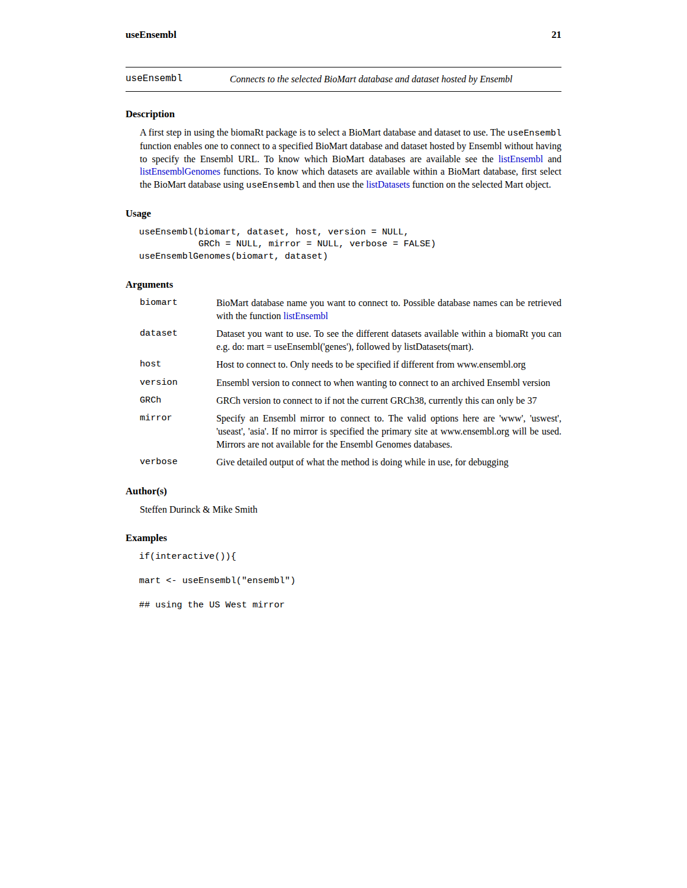useEnsembl 21
useEnsembl
Connects to the selected BioMart database and dataset hosted by Ensembl
Description
A first step in using the biomaRt package is to select a BioMart database and dataset to use. The useEnsembl function enables one to connect to a specified BioMart database and dataset hosted by Ensembl without having to specify the Ensembl URL. To know which BioMart databases are available see the listEnsembl and listEnsemblGenomes functions. To know which datasets are available within a BioMart database, first select the BioMart database using useEnsembl and then use the listDatasets function on the selected Mart object.
Usage
useEnsembl(biomart, dataset, host, version = NULL,
           GRCh = NULL, mirror = NULL, verbose = FALSE)
useEnsemblGenomes(biomart, dataset)
Arguments
biomart
BioMart database name you want to connect to. Possible database names can be retrieved with the function listEnsembl
dataset
Dataset you want to use. To see the different datasets available within a biomaRt you can e.g. do: mart = useEnsembl('genes'), followed by listDatasets(mart).
host
Host to connect to. Only needs to be specified if different from www.ensembl.org
version
Ensembl version to connect to when wanting to connect to an archived Ensembl version
GRCh
GRCh version to connect to if not the current GRCh38, currently this can only be 37
mirror
Specify an Ensembl mirror to connect to. The valid options here are 'www', 'uswest', 'useast', 'asia'. If no mirror is specified the primary site at www.ensembl.org will be used. Mirrors are not available for the Ensembl Genomes databases.
verbose
Give detailed output of what the method is doing while in use, for debugging
Author(s)
Steffen Durinck & Mike Smith
Examples
if(interactive()){

mart <- useEnsembl("ensembl")

## using the US West mirror